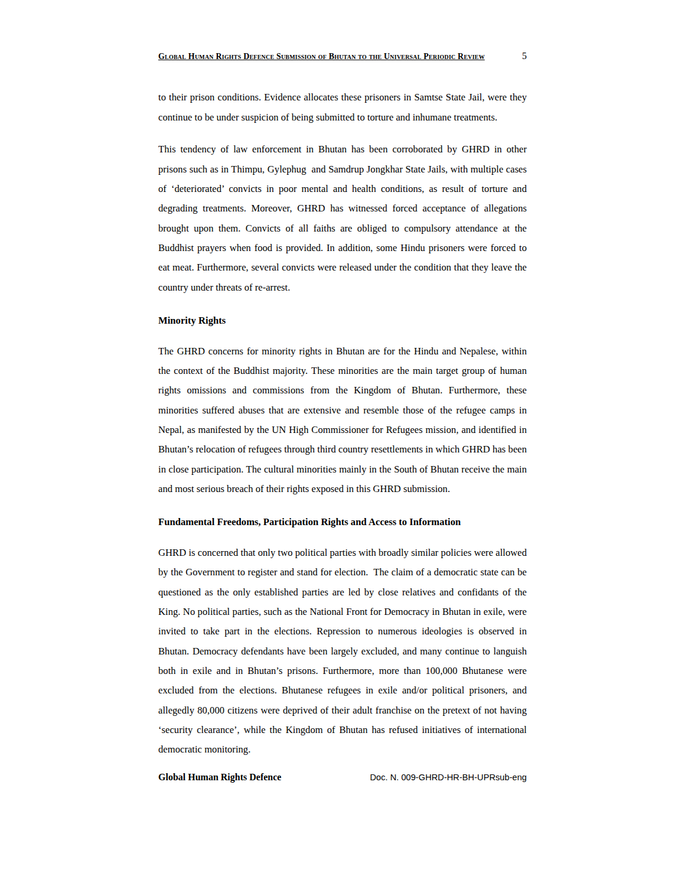Global Human Rights Defence Submission of Bhutan to the Universal Periodic Review
5
to their prison conditions. Evidence allocates these prisoners in Samtse State Jail, were they continue to be under suspicion of being submitted to torture and inhumane treatments.
This tendency of law enforcement in Bhutan has been corroborated by GHRD in other prisons such as in Thimpu, Gylephug and Samdrup Jongkhar State Jails, with multiple cases of ‘deteriorated’ convicts in poor mental and health conditions, as result of torture and degrading treatments. Moreover, GHRD has witnessed forced acceptance of allegations brought upon them. Convicts of all faiths are obliged to compulsory attendance at the Buddhist prayers when food is provided. In addition, some Hindu prisoners were forced to eat meat. Furthermore, several convicts were released under the condition that they leave the country under threats of re-arrest.
Minority Rights
The GHRD concerns for minority rights in Bhutan are for the Hindu and Nepalese, within the context of the Buddhist majority. These minorities are the main target group of human rights omissions and commissions from the Kingdom of Bhutan. Furthermore, these minorities suffered abuses that are extensive and resemble those of the refugee camps in Nepal, as manifested by the UN High Commissioner for Refugees mission, and identified in Bhutan’s relocation of refugees through third country resettlements in which GHRD has been in close participation. The cultural minorities mainly in the South of Bhutan receive the main and most serious breach of their rights exposed in this GHRD submission.
Fundamental Freedoms, Participation Rights and Access to Information
GHRD is concerned that only two political parties with broadly similar policies were allowed by the Government to register and stand for election. The claim of a democratic state can be questioned as the only established parties are led by close relatives and confidants of the King. No political parties, such as the National Front for Democracy in Bhutan in exile, were invited to take part in the elections. Repression to numerous ideologies is observed in Bhutan. Democracy defendants have been largely excluded, and many continue to languish both in exile and in Bhutan’s prisons. Furthermore, more than 100,000 Bhutanese were excluded from the elections. Bhutanese refugees in exile and/or political prisoners, and allegedly 80,000 citizens were deprived of their adult franchise on the pretext of not having ‘security clearance’, while the Kingdom of Bhutan has refused initiatives of international democratic monitoring.
Global Human Rights Defence
Doc. N. 009-GHRD-HR-BH-UPRsub-eng